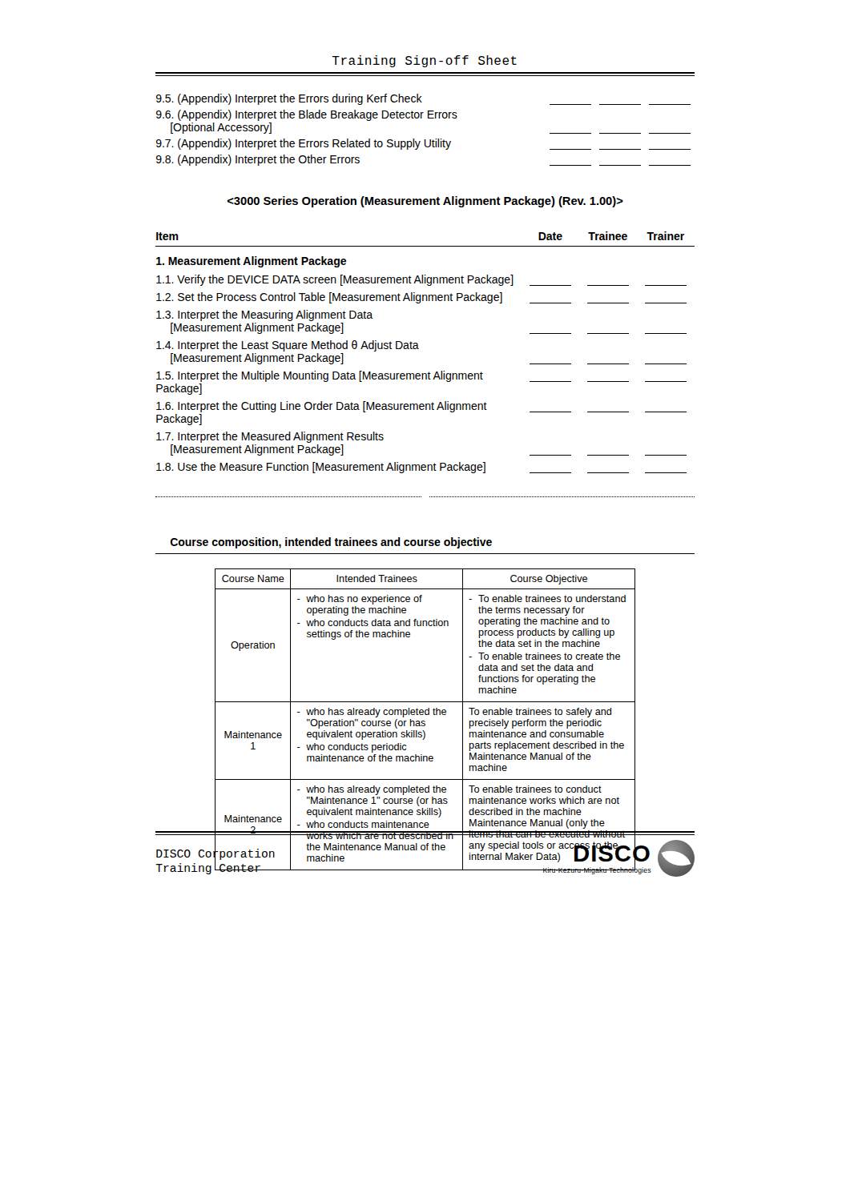Training Sign-off Sheet
| 9.5. (Appendix) Interpret the Errors during Kerf Check | | | |
| 9.6. (Appendix) Interpret the Blade Breakage Detector Errors [Optional Accessory] | | | |
| 9.7. (Appendix) Interpret the Errors Related to Supply Utility | | | |
| 9.8. (Appendix) Interpret the Other Errors | | | |
<3000 Series Operation (Measurement Alignment Package) (Rev. 1.00)>
| Item | Date | Trainee | Trainer |
| --- | --- | --- | --- |
| 1. Measurement Alignment Package |
| 1.1. Verify the DEVICE DATA screen [Measurement Alignment Package] | | | |
| 1.2. Set the Process Control Table [Measurement Alignment Package] | | | |
| 1.3. Interpret the Measuring Alignment Data [Measurement Alignment Package] | | | |
| 1.4. Interpret the Least Square Method θ Adjust Data [Measurement Alignment Package] | | | |
| 1.5. Interpret the Multiple Mounting Data [Measurement Alignment Package] | | | |
| 1.6. Interpret the Cutting Line Order Data [Measurement Alignment Package] | | | |
| 1.7. Interpret the Measured Alignment Results [Measurement Alignment Package] | | | |
| 1.8. Use the Measure Function [Measurement Alignment Package] | | | |
Course composition, intended trainees and course objective
| Course Name | Intended Trainees | Course Objective |
| --- | --- | --- |
| Operation | who has no experience of operating the machine who conducts data and function settings of the machine | To enable trainees to understand the terms necessary for operating the machine and to process products by calling up the data set in the machine To enable trainees to create the data and set the data and functions for operating the machine |
| Maintenance 1 | who has already completed the "Operation" course (or has equivalent operation skills) who conducts periodic maintenance of the machine | To enable trainees to safely and precisely perform the periodic maintenance and consumable parts replacement described in the Maintenance Manual of the machine |
| Maintenance 2 | who has already completed the "Maintenance 1" course (or has equivalent maintenance skills) who conducts maintenance works which are not described in the Maintenance Manual of the machine | To enable trainees to conduct maintenance works which are not described in the machine Maintenance Manual (only the items that can be executed without any special tools or access to the internal Maker Data) |
DISCO Corporation
Training Center
DISCO
Kiru·Kezuru·Migaku Technologies